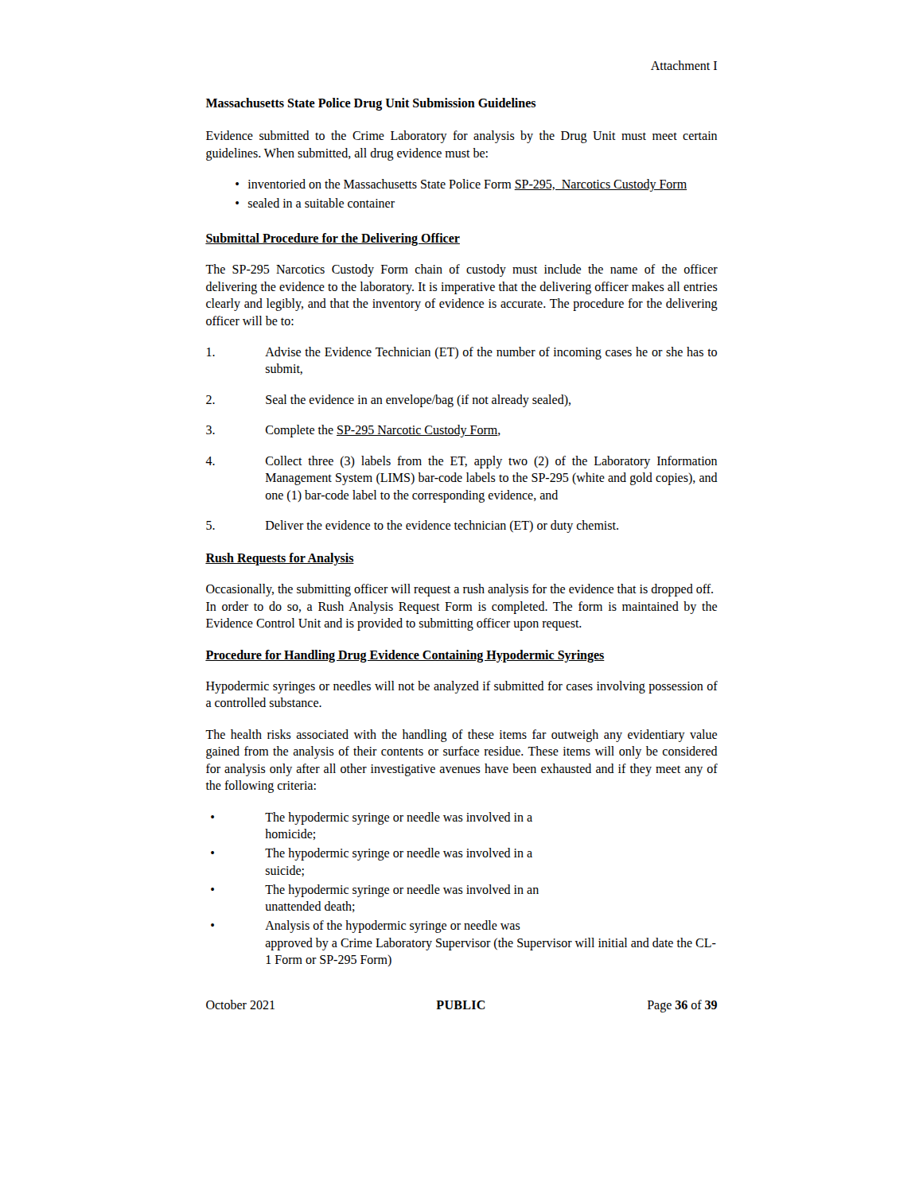Attachment I
Massachusetts State Police Drug Unit Submission Guidelines
Evidence submitted to the Crime Laboratory for analysis by the Drug Unit must meet certain guidelines. When submitted, all drug evidence must be:
inventoried on the Massachusetts State Police Form SP-295, Narcotics Custody Form
sealed in a suitable container
Submittal Procedure for the Delivering Officer
The SP-295 Narcotics Custody Form chain of custody must include the name of the officer delivering the evidence to the laboratory. It is imperative that the delivering officer makes all entries clearly and legibly, and that the inventory of evidence is accurate. The procedure for the delivering officer will be to:
Advise the Evidence Technician (ET) of the number of incoming cases he or she has to submit,
Seal the evidence in an envelope/bag (if not already sealed),
Complete the SP-295 Narcotic Custody Form,
Collect three (3) labels from the ET, apply two (2) of the Laboratory Information Management System (LIMS) bar-code labels to the SP-295 (white and gold copies), and one (1) bar-code label to the corresponding evidence, and
Deliver the evidence to the evidence technician (ET) or duty chemist.
Rush Requests for Analysis
Occasionally, the submitting officer will request a rush analysis for the evidence that is dropped off.
In order to do so, a Rush Analysis Request Form is completed. The form is maintained by the Evidence Control Unit and is provided to submitting officer upon request.
Procedure for Handling Drug Evidence Containing Hypodermic Syringes
Hypodermic syringes or needles will not be analyzed if submitted for cases involving possession of a controlled substance.
The health risks associated with the handling of these items far outweigh any evidentiary value gained from the analysis of their contents or surface residue. These items will only be considered for analysis only after all other investigative avenues have been exhausted and if they meet any of the following criteria:
The hypodermic syringe or needle was involved in ahomicide;
The hypodermic syringe or needle was involved in asuicide;
The hypodermic syringe or needle was involved in anunattended death;
Analysis of the hypodermic syringe or needle wasapproved by a Crime Laboratory Supervisor (the Supervisor will initial and date the CL-1 Form or SP-295 Form)
October 2021
PUBLIC
Page 36 of 39